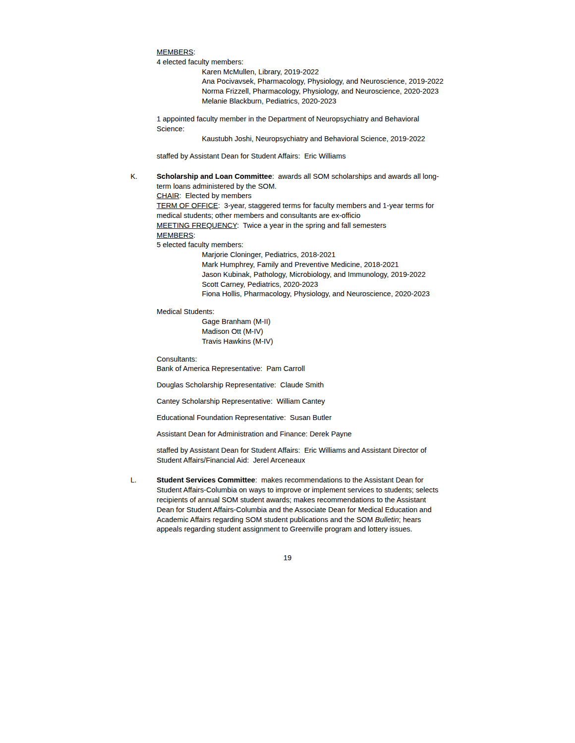MEMBERS:
4 elected faculty members:
Karen McMullen, Library, 2019-2022
Ana Pocivavsek, Pharmacology, Physiology, and Neuroscience, 2019-2022
Norma Frizzell, Pharmacology, Physiology, and Neuroscience, 2020-2023
Melanie Blackburn, Pediatrics, 2020-2023
1 appointed faculty member in the Department of Neuropsychiatry and Behavioral Science:
Kaustubh Joshi, Neuropsychiatry and Behavioral Science, 2019-2022
staffed by Assistant Dean for Student Affairs: Eric Williams
K.
Scholarship and Loan Committee: awards all SOM scholarships and awards all long-term loans administered by the SOM.
CHAIR: Elected by members
TERM OF OFFICE: 3-year, staggered terms for faculty members and 1-year terms for medical students; other members and consultants are ex-officio
MEETING FREQUENCY: Twice a year in the spring and fall semesters
MEMBERS:
5 elected faculty members:
Marjorie Cloninger, Pediatrics, 2018-2021
Mark Humphrey, Family and Preventive Medicine, 2018-2021
Jason Kubinak, Pathology, Microbiology, and Immunology, 2019-2022
Scott Carney, Pediatrics, 2020-2023
Fiona Hollis, Pharmacology, Physiology, and Neuroscience, 2020-2023
Medical Students:
Gage Branham (M-II)
Madison Ott (M-IV)
Travis Hawkins (M-IV)
Consultants:
Bank of America Representative: Pam Carroll
Douglas Scholarship Representative: Claude Smith
Cantey Scholarship Representative: William Cantey
Educational Foundation Representative: Susan Butler
Assistant Dean for Administration and Finance: Derek Payne
staffed by Assistant Dean for Student Affairs: Eric Williams and Assistant Director of Student Affairs/Financial Aid: Jerel Arceneaux
L.
Student Services Committee: makes recommendations to the Assistant Dean for Student Affairs-Columbia on ways to improve or implement services to students; selects recipients of annual SOM student awards; makes recommendations to the Assistant Dean for Student Affairs-Columbia and the Associate Dean for Medical Education and Academic Affairs regarding SOM student publications and the SOM Bulletin; hears appeals regarding student assignment to Greenville program and lottery issues.
19